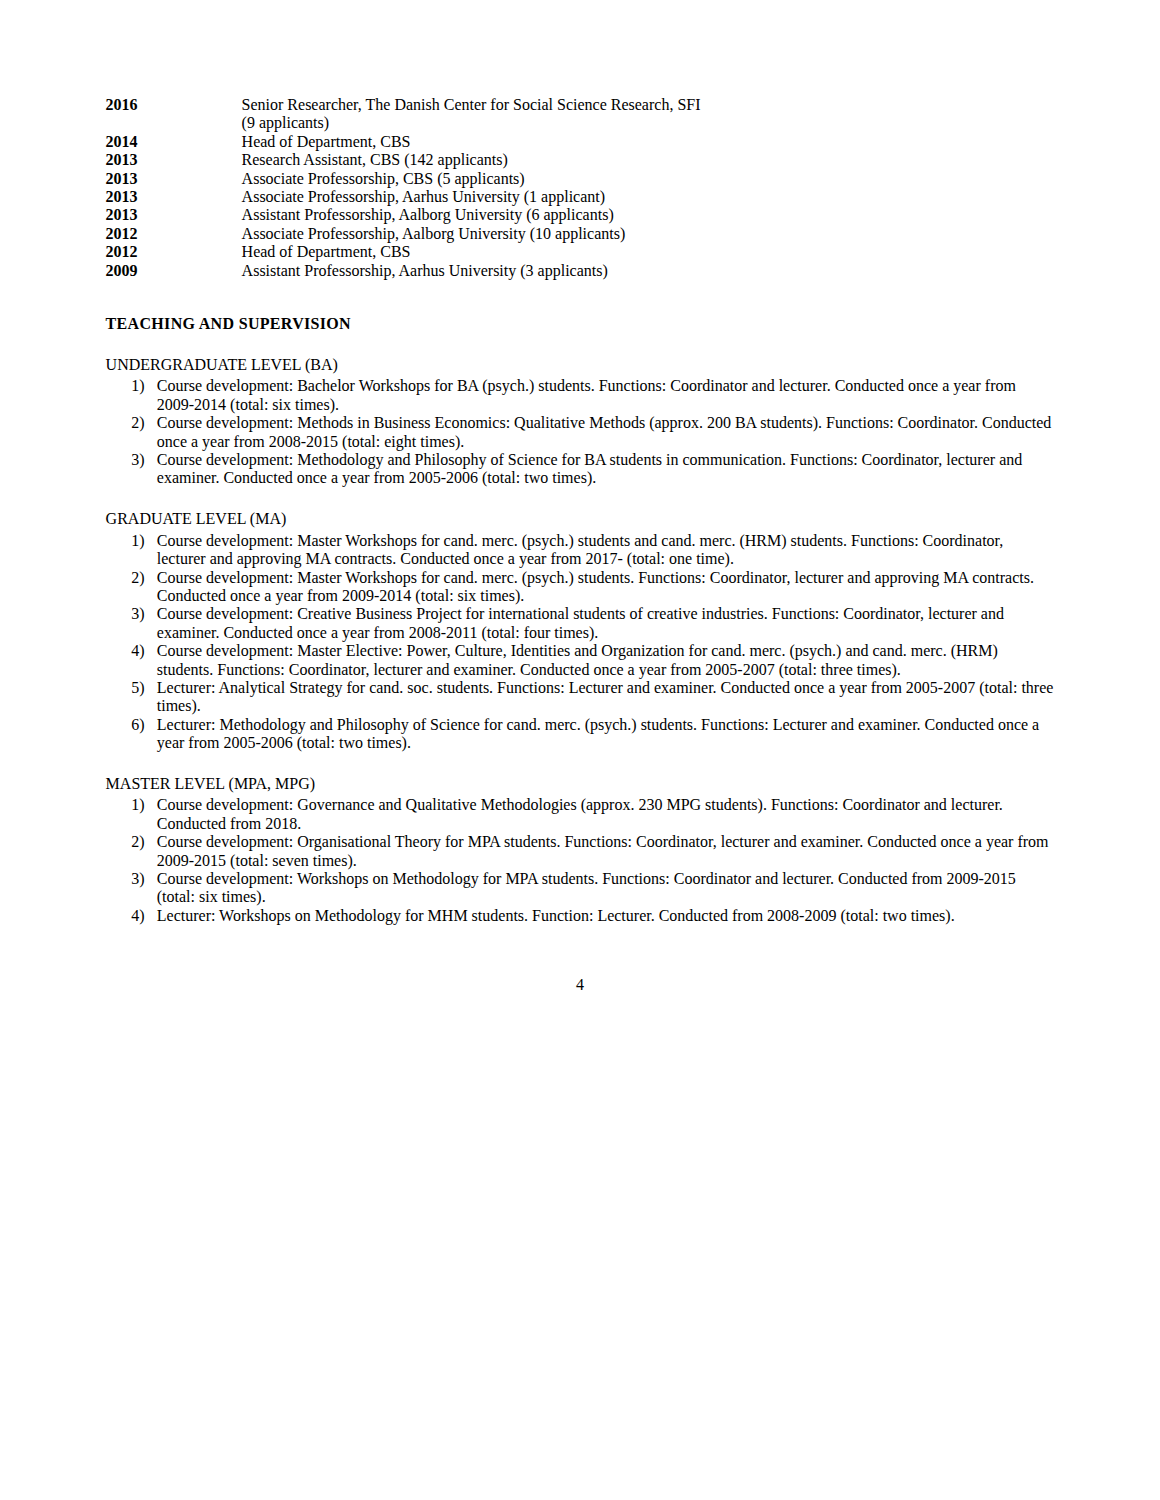2016
Senior Researcher, The Danish Center for Social Science Research, SFI
(9 applicants)
2014
Head of Department, CBS
2013
Research Assistant, CBS (142 applicants)
2013
Associate Professorship, CBS (5 applicants)
2013
Associate Professorship, Aarhus University (1 applicant)
2013
Assistant Professorship, Aalborg University (6 applicants)
2012
Associate Professorship, Aalborg University (10 applicants)
2012
Head of Department, CBS
2009
Assistant Professorship, Aarhus University (3 applicants)
TEACHING AND SUPERVISION
UNDERGRADUATE LEVEL (BA)
1) Course development: Bachelor Workshops for BA (psych.) students. Functions: Coordinator and lecturer. Conducted once a year from 2009-2014 (total: six times).
2) Course development: Methods in Business Economics: Qualitative Methods (approx. 200 BA students). Functions: Coordinator. Conducted once a year from 2008-2015 (total: eight times).
3) Course development: Methodology and Philosophy of Science for BA students in communication. Functions: Coordinator, lecturer and examiner. Conducted once a year from 2005-2006 (total: two times).
GRADUATE LEVEL (MA)
1) Course development: Master Workshops for cand. merc. (psych.) students and cand. merc. (HRM) students. Functions: Coordinator, lecturer and approving MA contracts. Conducted once a year from 2017- (total: one time).
2) Course development: Master Workshops for cand. merc. (psych.) students. Functions: Coordinator, lecturer and approving MA contracts. Conducted once a year from 2009-2014 (total: six times).
3) Course development: Creative Business Project for international students of creative industries. Functions: Coordinator, lecturer and examiner. Conducted once a year from 2008-2011 (total: four times).
4) Course development: Master Elective: Power, Culture, Identities and Organization for cand. merc. (psych.) and cand. merc. (HRM) students. Functions: Coordinator, lecturer and examiner. Conducted once a year from 2005-2007 (total: three times).
5) Lecturer: Analytical Strategy for cand. soc. students. Functions: Lecturer and examiner. Conducted once a year from 2005-2007 (total: three times).
6) Lecturer: Methodology and Philosophy of Science for cand. merc. (psych.) students. Functions: Lecturer and examiner. Conducted once a year from 2005-2006 (total: two times).
MASTER LEVEL (MPA, MPG)
1) Course development: Governance and Qualitative Methodologies (approx. 230 MPG students). Functions: Coordinator and lecturer. Conducted from 2018.
2) Course development: Organisational Theory for MPA students. Functions: Coordinator, lecturer and examiner. Conducted once a year from 2009-2015 (total: seven times).
3) Course development: Workshops on Methodology for MPA students. Functions: Coordinator and lecturer. Conducted from 2009-2015 (total: six times).
4) Lecturer: Workshops on Methodology for MHM students. Function: Lecturer. Conducted from 2008-2009 (total: two times).
4